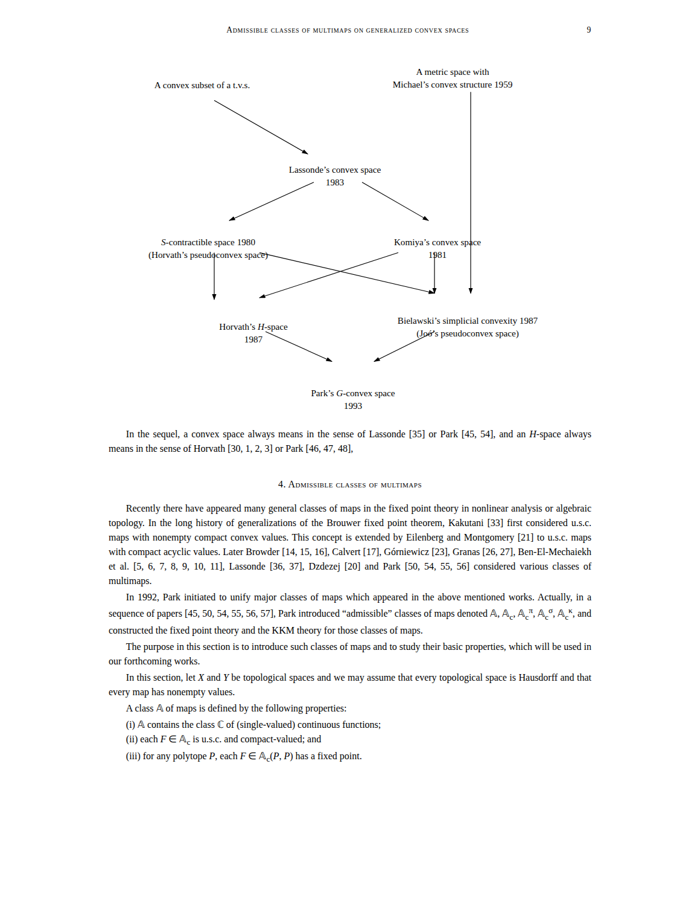Admissible classes of multimaps on generalized convex spaces 9
A convex subset of a t.v.s.
A metric space with
Michael’s convex structure 1959
Lassonde’s convex space1983
S-contractible space 1980
(Horvath’s pseudoconvex space)
Komiya’s convex space1981
Horvath’s H-space1987
Bielawski’s simplicial convexity 1987
(Joó’s pseudoconvex space)
Park’s G-convex space1993
In the sequel, a convex space always means in the sense of Lassonde [35] or Park [45, 54], and an H-space always means in the sense of Horvath [30, 1, 2, 3] or Park [46, 47, 48],
4. Admissible classes of multimaps
Recently there have appeared many general classes of maps in the fixed point theory in nonlinear analysis or algebraic topology. In the long history of generalizations of the Brouwer fixed point theorem, Kakutani [33] first considered u.s.c. maps with nonempty compact convex values. This concept is extended by Eilenberg and Montgomery [21] to u.s.c. maps with compact acyclic values. Later Browder [14, 15, 16], Calvert [17], Górniewicz [23], Granas [26, 27], Ben-El-Mechaiekh et al. [5, 6, 7, 8, 9, 10, 11], Lassonde [36, 37], Dzdezej [20] and Park [50, 54, 55, 56] considered various classes of multimaps.
In 1992, Park initiated to unify major classes of maps which appeared in the above mentioned works. Actually, in a sequence of papers [45, 50, 54, 55, 56, 57], Park introduced “admissible” classes of maps denoted 𝔸, 𝔸c, 𝔸cπ, 𝔸cσ, 𝔸cκ, and constructed the fixed point theory and the KKM theory for those classes of maps.
The purpose in this section is to introduce such classes of maps and to study their basic properties, which will be used in our forthcoming works.
In this section, let X and Y be topological spaces and we may assume that every topological space is Hausdorff and that every map has nonempty values.
A class 𝔸 of maps is defined by the following properties:
(i) 𝔸 contains the class ℂ of (single-valued) continuous functions;
(ii) each F ∈ 𝔸c is u.s.c. and compact-valued; and
(iii) for any polytope P, each F ∈ 𝔸c(P, P) has a fixed point.